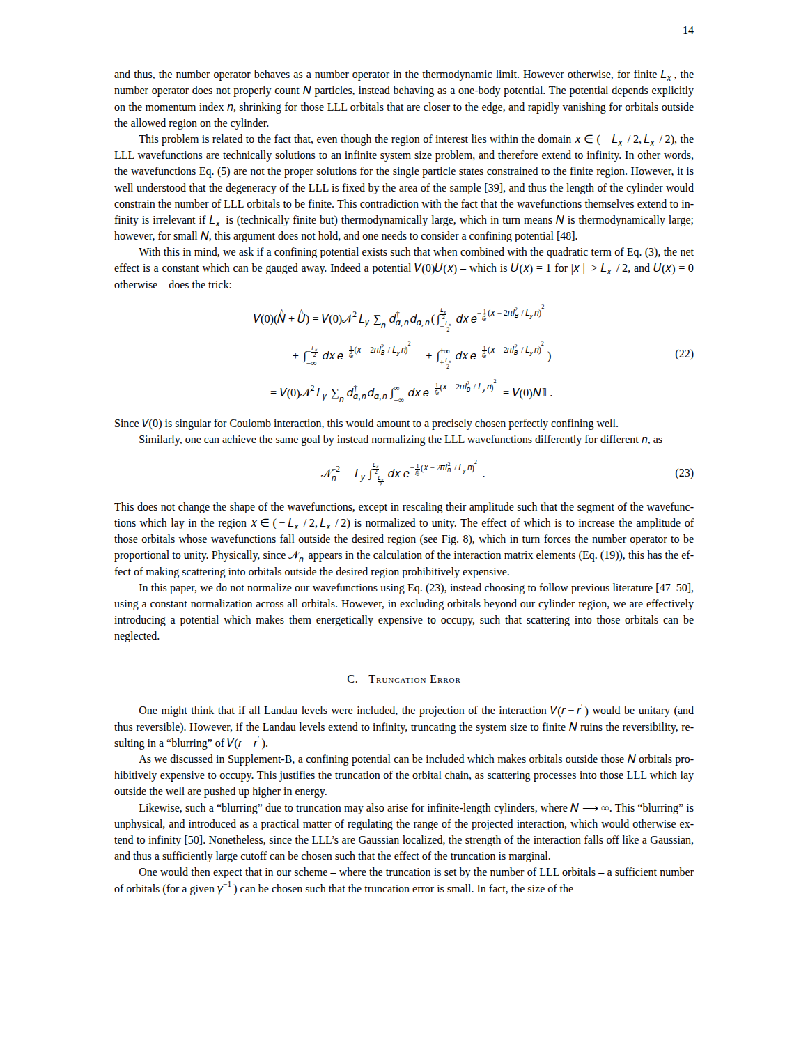14
and thus, the number operator behaves as a number operator in the thermodynamic limit. However otherwise, for finite Lx, the number operator does not properly count N particles, instead behaving as a one-body potential. The potential depends explicitly on the momentum index n, shrinking for those LLL orbitals that are closer to the edge, and rapidly vanishing for orbitals outside the allowed region on the cylinder.
This problem is related to the fact that, even though the region of interest lies within the domain x∈(−Lx/2,Lx/2), the LLL wavefunctions are technically solutions to an infinite system size problem, and therefore extend to infinity. In other words, the wavefunctions Eq. (5) are not the proper solutions for the single particle states constrained to the finite region. However, it is well understood that the degeneracy of the LLL is fixed by the area of the sample [39], and thus the length of the cylinder would constrain the number of LLL orbitals to be finite. This contradiction with the fact that the wavefunctions themselves extend to infinity is irrelevant if Lx is (technically finite but) thermodynamically large, which in turn means N is thermodynamically large; however, for small N, this argument does not hold, and one needs to consider a confining potential [48].
With this in mind, we ask if a confining potential exists such that when combined with the quadratic term of Eq. (3), the net effect is a constant which can be gauged away. Indeed a potential V(0)U(x) – which is U(x)=1 for |x|>Lx/2, and U(x)=0 otherwise – does the trick:
V(0) (N^+U^) = V(0) 𝒩2 Ly ∑n dα,n† dα,n ( ∫ −Lx2 Lx2 dx e −1lB2 (x−2πlB2/Lyn)2 + ∫ −∞ −Lx2 dx e −1lB2 (x−2πlB2/Lyn)2 + ∫ +Lx2 +∞ dx e −1lB2 (x−2πlB2/Lyn)2 ) = V(0) 𝒩2 Ly ∑n dα,n† dα,n ∫−∞∞ dx e −1lB2 (x−2πlB2/Lyn)2 = V(0)N𝟙. (22)
Since V(0) is singular for Coulomb interaction, this would amount to a precisely chosen perfectly confining well.
Similarly, one can achieve the same goal by instead normalizing the LLL wavefunctions differently for different n, as
𝒩n−2 = Ly ∫ −Lx2 Lx2 dx e −1lB2 (x−2πlB2/Lyn)2 . (23)
This does not change the shape of the wavefunctions, except in rescaling their amplitude such that the segment of the wavefunctions which lay in the region x∈(−Lx/2,Lx/2) is normalized to unity. The effect of which is to increase the amplitude of those orbitals whose wavefunctions fall outside the desired region (see Fig. 8), which in turn forces the number operator to be proportional to unity. Physically, since 𝒩n appears in the calculation of the interaction matrix elements (Eq. (19)), this has the effect of making scattering into orbitals outside the desired region prohibitively expensive.
In this paper, we do not normalize our wavefunctions using Eq. (23), instead choosing to follow previous literature [47–50], using a constant normalization across all orbitals. However, in excluding orbitals beyond our cylinder region, we are effectively introducing a potential which makes them energetically expensive to occupy, such that scattering into those orbitals can be neglected.
C. Truncation Error
One might think that if all Landau levels were included, the projection of the interaction V(r−r′) would be unitary (and thus reversible). However, if the Landau levels extend to infinity, truncating the system size to finite N ruins the reversibility, resulting in a “blurring” of V(r−r′).
As we discussed in Supplement-B, a confining potential can be included which makes orbitals outside those N orbitals prohibitively expensive to occupy. This justifies the truncation of the orbital chain, as scattering processes into those LLL which lay outside the well are pushed up higher in energy.
Likewise, such a “blurring” due to truncation may also arise for infinite-length cylinders, where N⟶∞. This “blurring” is unphysical, and introduced as a practical matter of regulating the range of the projected interaction, which would otherwise extend to infinity [50]. Nonetheless, since the LLL’s are Gaussian localized, the strength of the interaction falls off like a Gaussian, and thus a sufficiently large cutoff can be chosen such that the effect of the truncation is marginal.
One would then expect that in our scheme – where the truncation is set by the number of LLL orbitals – a sufficient number of orbitals (for a given γ−1) can be chosen such that the truncation error is small. In fact, the size of the